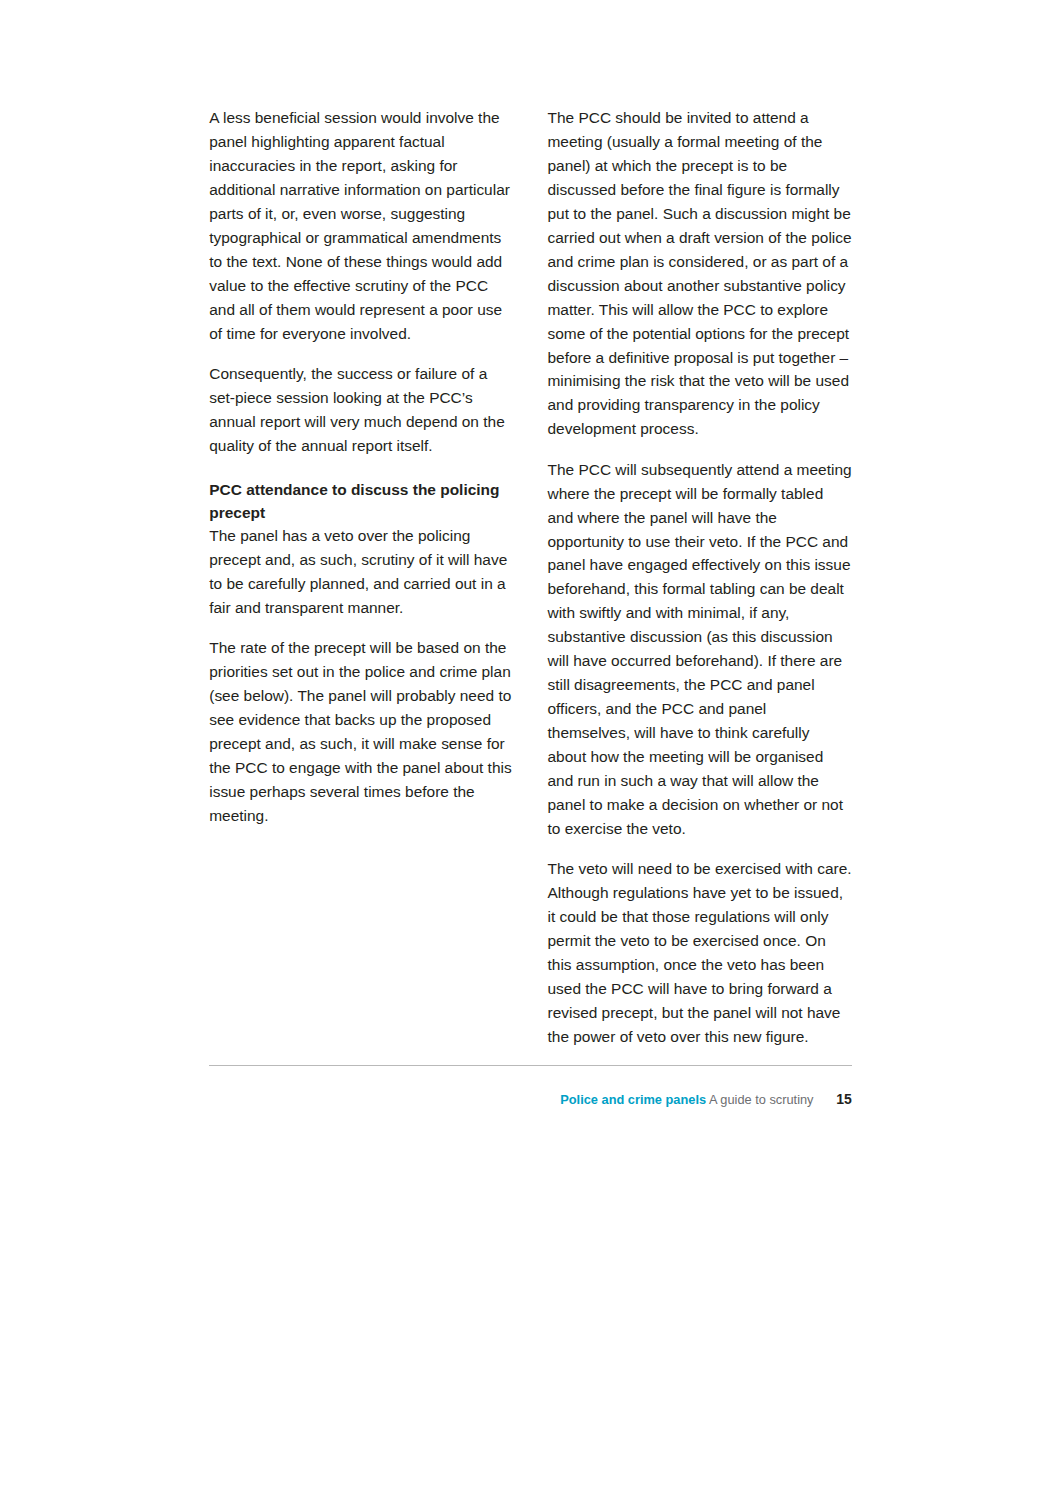A less beneficial session would involve the panel highlighting apparent factual inaccuracies in the report, asking for additional narrative information on particular parts of it, or, even worse, suggesting typographical or grammatical amendments to the text. None of these things would add value to the effective scrutiny of the PCC and all of them would represent a poor use of time for everyone involved.
Consequently, the success or failure of a set-piece session looking at the PCC’s annual report will very much depend on the quality of the annual report itself.
PCC attendance to discuss the policing precept
The panel has a veto over the policing precept and, as such, scrutiny of it will have to be carefully planned, and carried out in a fair and transparent manner.
The rate of the precept will be based on the priorities set out in the police and crime plan (see below). The panel will probably need to see evidence that backs up the proposed precept and, as such, it will make sense for the PCC to engage with the panel about this issue perhaps several times before the meeting.
The PCC should be invited to attend a meeting (usually a formal meeting of the panel) at which the precept is to be discussed before the final figure is formally put to the panel. Such a discussion might be carried out when a draft version of the police and crime plan is considered, or as part of a discussion about another substantive policy matter. This will allow the PCC to explore some of the potential options for the precept before a definitive proposal is put together – minimising the risk that the veto will be used and providing transparency in the policy development process.
The PCC will subsequently attend a meeting where the precept will be formally tabled and where the panel will have the opportunity to use their veto. If the PCC and panel have engaged effectively on this issue beforehand, this formal tabling can be dealt with swiftly and with minimal, if any, substantive discussion (as this discussion will have occurred beforehand). If there are still disagreements, the PCC and panel officers, and the PCC and panel themselves, will have to think carefully about how the meeting will be organised and run in such a way that will allow the panel to make a decision on whether or not to exercise the veto.
The veto will need to be exercised with care. Although regulations have yet to be issued, it could be that those regulations will only permit the veto to be exercised once. On this assumption, once the veto has been used the PCC will have to bring forward a revised precept, but the panel will not have the power of veto over this new figure.
Police and crime panels A guide to scrutiny
15